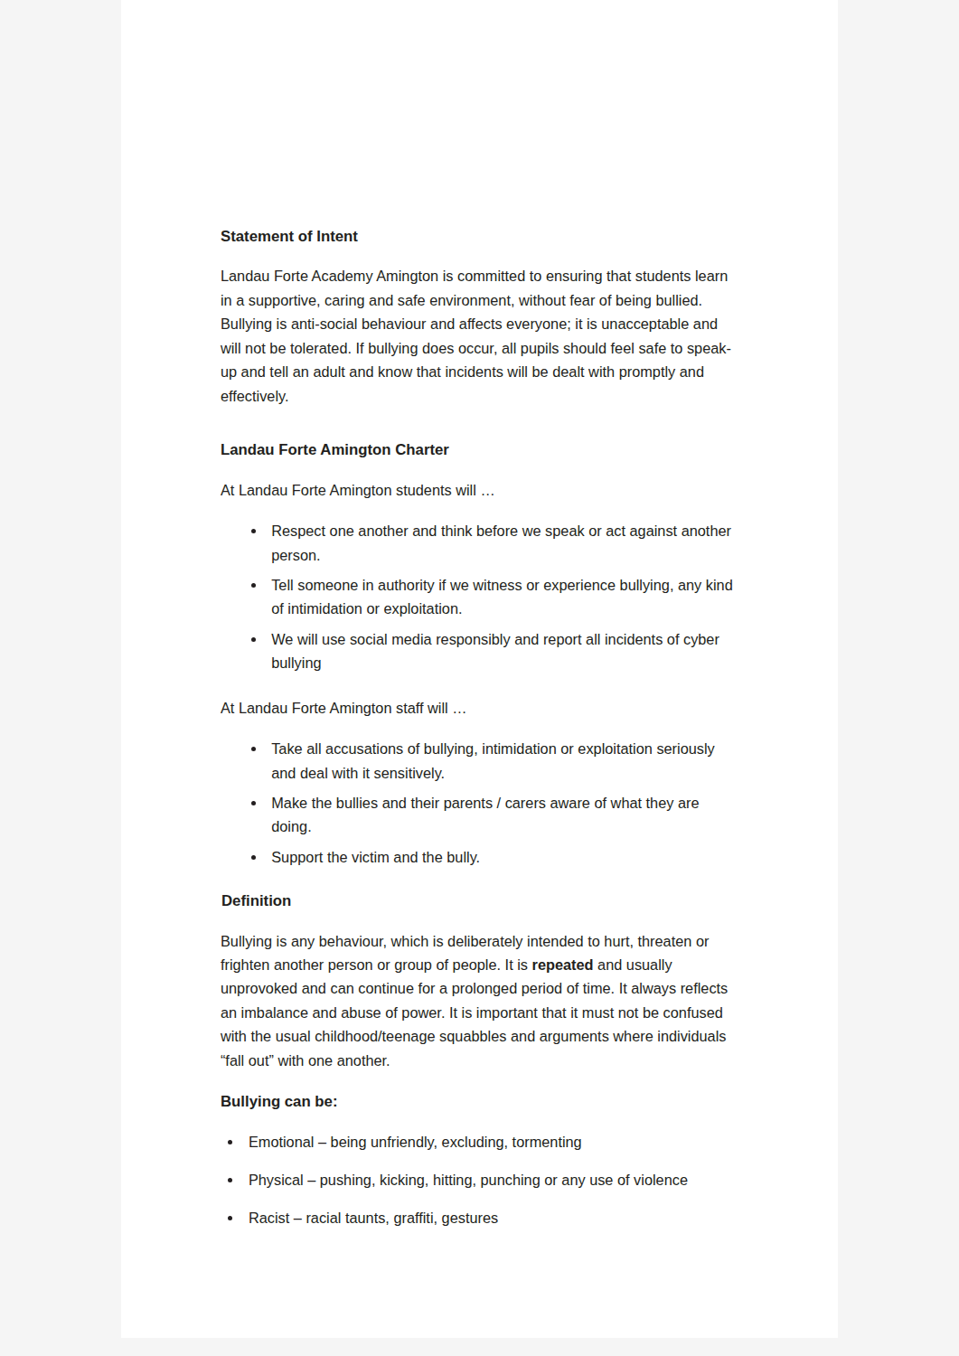Statement of Intent
Landau Forte Academy Amington is committed to ensuring that students learn in a supportive, caring and safe environment, without fear of being bullied. Bullying is anti-social behaviour and affects everyone; it is unacceptable and will not be tolerated. If bullying does occur, all pupils should feel safe to speak-up and tell an adult and know that incidents will be dealt with promptly and effectively.
Landau Forte Amington Charter
At Landau Forte Amington students will …
Respect one another and think before we speak or act against another person.
Tell someone in authority if we witness or experience bullying, any kind of intimidation or exploitation.
We will use social media responsibly and report all incidents of cyber bullying
At Landau Forte Amington staff will …
Take all accusations of bullying, intimidation or exploitation seriously and deal with it sensitively.
Make the bullies and their parents / carers aware of what they are doing.
Support the victim and the bully.
Definition
Bullying is any behaviour, which is deliberately intended to hurt, threaten or frighten another person or group of people. It is repeated and usually unprovoked and can continue for a prolonged period of time. It always reflects an imbalance and abuse of power. It is important that it must not be confused with the usual childhood/teenage squabbles and arguments where individuals “fall out” with one another.
Bullying can be:
Emotional – being unfriendly, excluding, tormenting
Physical – pushing, kicking, hitting, punching or any use of violence
Racist – racial taunts, graffiti, gestures